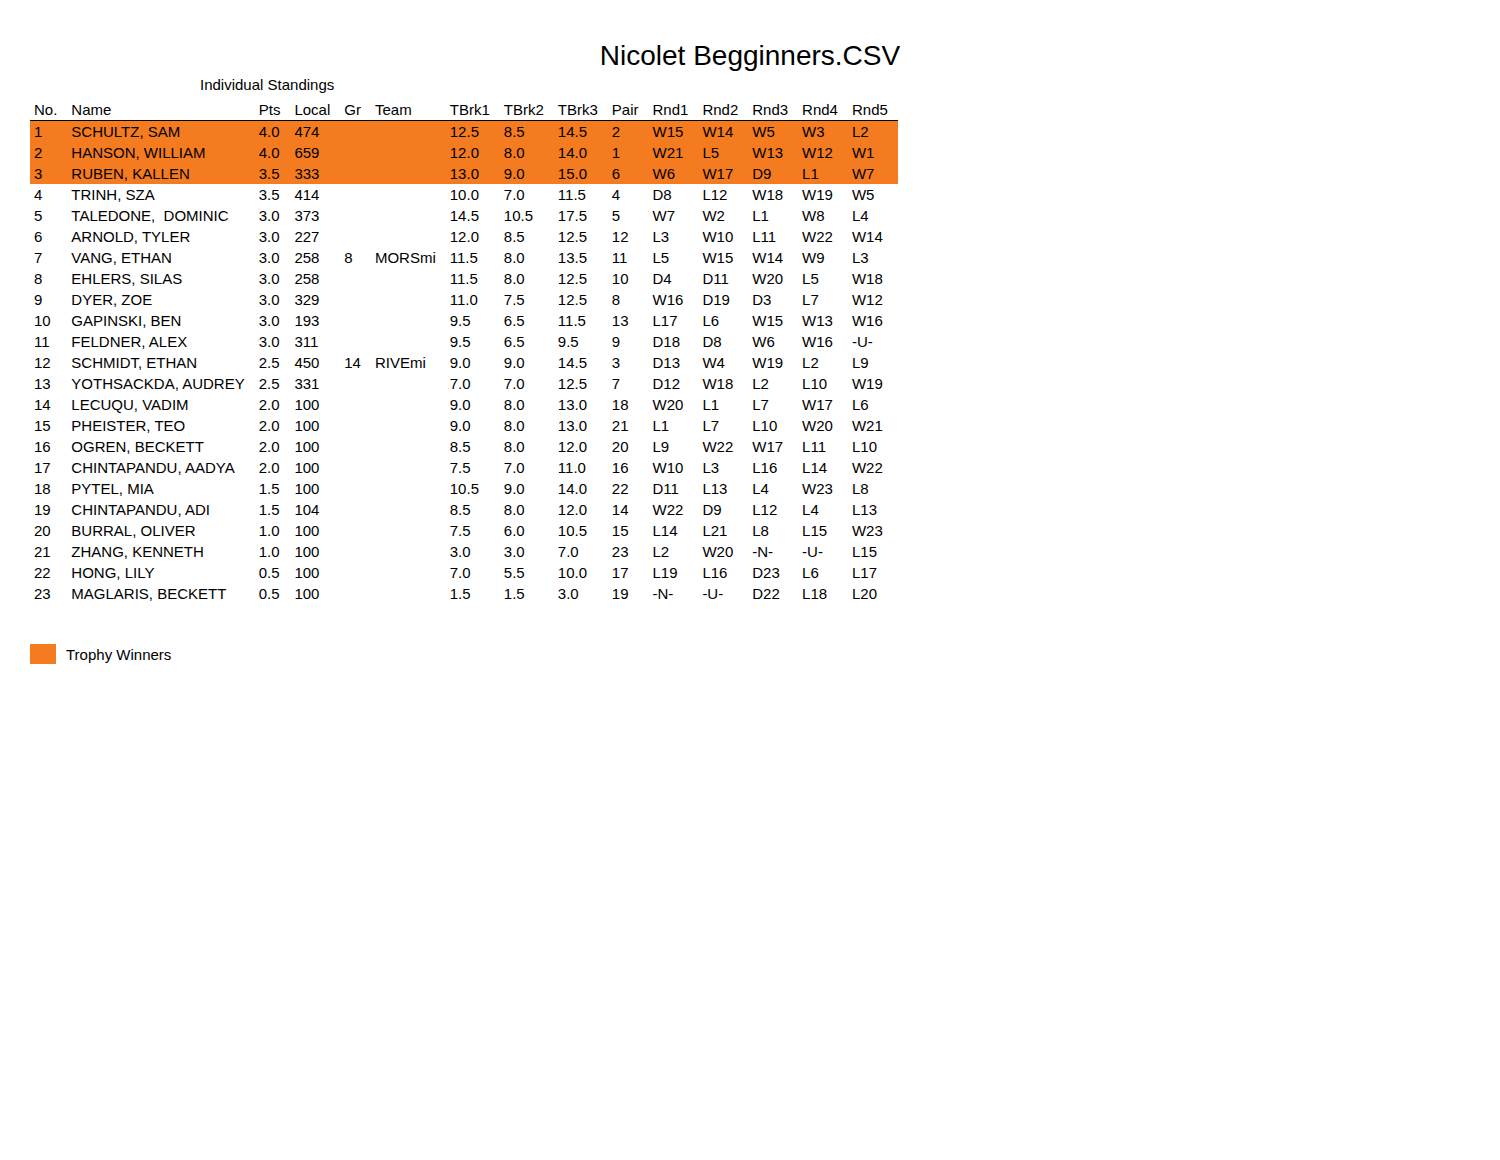Nicolet Begginners.CSV
Individual Standings
| No. | Name | Pts | Local | Gr | Team | TBrk1 | TBrk2 | TBrk3 | Pair | Rnd1 | Rnd2 | Rnd3 | Rnd4 | Rnd5 |
| --- | --- | --- | --- | --- | --- | --- | --- | --- | --- | --- | --- | --- | --- | --- |
| 1 | SCHULTZ, SAM | 4.0 | 474 | | | 12.5 | 8.5 | 14.5 | 2 | W15 | W14 | W5 | W3 | L2 |
| 2 | HANSON, WILLIAM | 4.0 | 659 | | | 12.0 | 8.0 | 14.0 | 1 | W21 | L5 | W13 | W12 | W1 |
| 3 | RUBEN, KALLEN | 3.5 | 333 | | | 13.0 | 9.0 | 15.0 | 6 | W6 | W17 | D9 | L1 | W7 |
| 4 | TRINH, SZA | 3.5 | 414 | | | 10.0 | 7.0 | 11.5 | 4 | D8 | L12 | W18 | W19 | W5 |
| 5 | TALEDONE, DOMINIC | 3.0 | 373 | | | 14.5 | 10.5 | 17.5 | 5 | W7 | W2 | L1 | W8 | L4 |
| 6 | ARNOLD, TYLER | 3.0 | 227 | | | 12.0 | 8.5 | 12.5 | 12 | L3 | W10 | L11 | W22 | W14 |
| 7 | VANG, ETHAN | 3.0 | 258 | 8 | MORSmi | 11.5 | 8.0 | 13.5 | 11 | L5 | W15 | W14 | W9 | L3 |
| 8 | EHLERS, SILAS | 3.0 | 258 | | | 11.5 | 8.0 | 12.5 | 10 | D4 | D11 | W20 | L5 | W18 |
| 9 | DYER, ZOE | 3.0 | 329 | | | 11.0 | 7.5 | 12.5 | 8 | W16 | D19 | D3 | L7 | W12 |
| 10 | GAPINSKI, BEN | 3.0 | 193 | | | 9.5 | 6.5 | 11.5 | 13 | L17 | L6 | W15 | W13 | W16 |
| 11 | FELDNER, ALEX | 3.0 | 311 | | | 9.5 | 6.5 | 9.5 | 9 | D18 | D8 | W6 | W16 | -U- |
| 12 | SCHMIDT, ETHAN | 2.5 | 450 | 14 | RIVEmi | 9.0 | 9.0 | 14.5 | 3 | D13 | W4 | W19 | L2 | L9 |
| 13 | YOTHSACKDA, AUDREY | 2.5 | 331 | | | 7.0 | 7.0 | 12.5 | 7 | D12 | W18 | L2 | L10 | W19 |
| 14 | LECUQU, VADIM | 2.0 | 100 | | | 9.0 | 8.0 | 13.0 | 18 | W20 | L1 | L7 | W17 | L6 |
| 15 | PHEISTER, TEO | 2.0 | 100 | | | 9.0 | 8.0 | 13.0 | 21 | L1 | L7 | L10 | W20 | W21 |
| 16 | OGREN, BECKETT | 2.0 | 100 | | | 8.5 | 8.0 | 12.0 | 20 | L9 | W22 | W17 | L11 | L10 |
| 17 | CHINTAPANDU, AADYA | 2.0 | 100 | | | 7.5 | 7.0 | 11.0 | 16 | W10 | L3 | L16 | L14 | W22 |
| 18 | PYTEL, MIA | 1.5 | 100 | | | 10.5 | 9.0 | 14.0 | 22 | D11 | L13 | L4 | W23 | L8 |
| 19 | CHINTAPANDU, ADI | 1.5 | 104 | | | 8.5 | 8.0 | 12.0 | 14 | W22 | D9 | L12 | L4 | L13 |
| 20 | BURRAL, OLIVER | 1.0 | 100 | | | 7.5 | 6.0 | 10.5 | 15 | L14 | L21 | L8 | L15 | W23 |
| 21 | ZHANG, KENNETH | 1.0 | 100 | | | 3.0 | 3.0 | 7.0 | 23 | L2 | W20 | -N- | -U- | L15 |
| 22 | HONG, LILY | 0.5 | 100 | | | 7.0 | 5.5 | 10.0 | 17 | L19 | L16 | D23 | L6 | L17 |
| 23 | MAGLARIS, BECKETT | 0.5 | 100 | | | 1.5 | 1.5 | 3.0 | 19 | -N- | -U- | D22 | L18 | L20 |
Trophy Winners